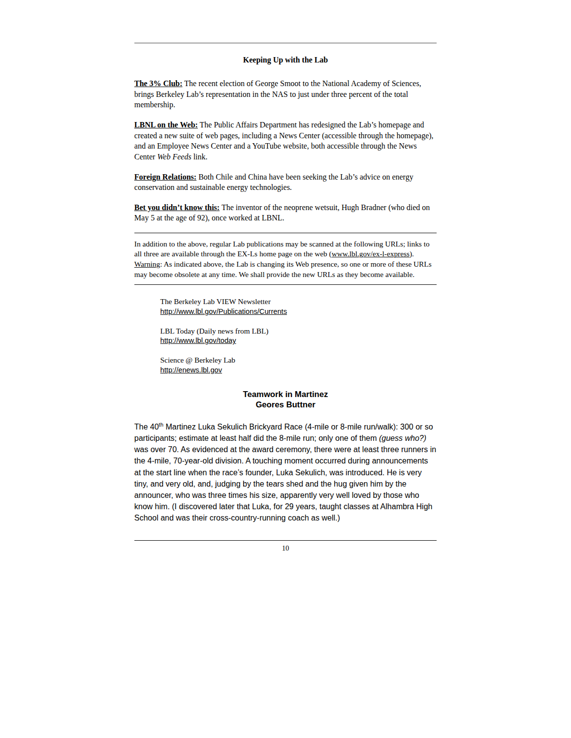Keeping Up with the Lab
The 3% Club: The recent election of George Smoot to the National Academy of Sciences, brings Berkeley Lab’s representation in the NAS to just under three percent of the total membership.
LBNL on the Web: The Public Affairs Department has redesigned the Lab’s homepage and created a new suite of web pages, including a News Center (accessible through the homepage), and an Employee News Center and a YouTube website, both accessible through the News Center Web Feeds link.
Foreign Relations: Both Chile and China have been seeking the Lab’s advice on energy conservation and sustainable energy technologies.
Bet you didn’t know this: The inventor of the neoprene wetsuit, Hugh Bradner (who died on May 5 at the age of 92), once worked at LBNL.
In addition to the above, regular Lab publications may be scanned at the following URLs; links to all three are available through the EX-Ls home page on the web (www.lbl.gov/ex-l-express). Warning: As indicated above, the Lab is changing its Web presence, so one or more of these URLs may become obsolete at any time. We shall provide the new URLs as they become available.
The Berkeley Lab VIEW Newsletter http://www.lbl.gov/Publications/Currents
LBL Today (Daily news from LBL) http://www.lbl.gov/today
Science @ Berkeley Lab http://enews.lbl.gov
Teamwork in MartinezGeores Buttner
The 40th Martinez Luka Sekulich Brickyard Race (4-mile or 8-mile run/walk): 300 or so participants; estimate at least half did the 8-mile run; only one of them (guess who?) was over 70. As evidenced at the award ceremony, there were at least three runners in the 4-mile, 70-year-old division. A touching moment occurred during announcements at the start line when the race’s founder, Luka Sekulich, was introduced. He is very tiny, and very old, and, judging by the tears shed and the hug given him by the announcer, who was three times his size, apparently very well loved by those who know him. (I discovered later that Luka, for 29 years, taught classes at Alhambra High School and was their cross-country-running coach as well.)
10